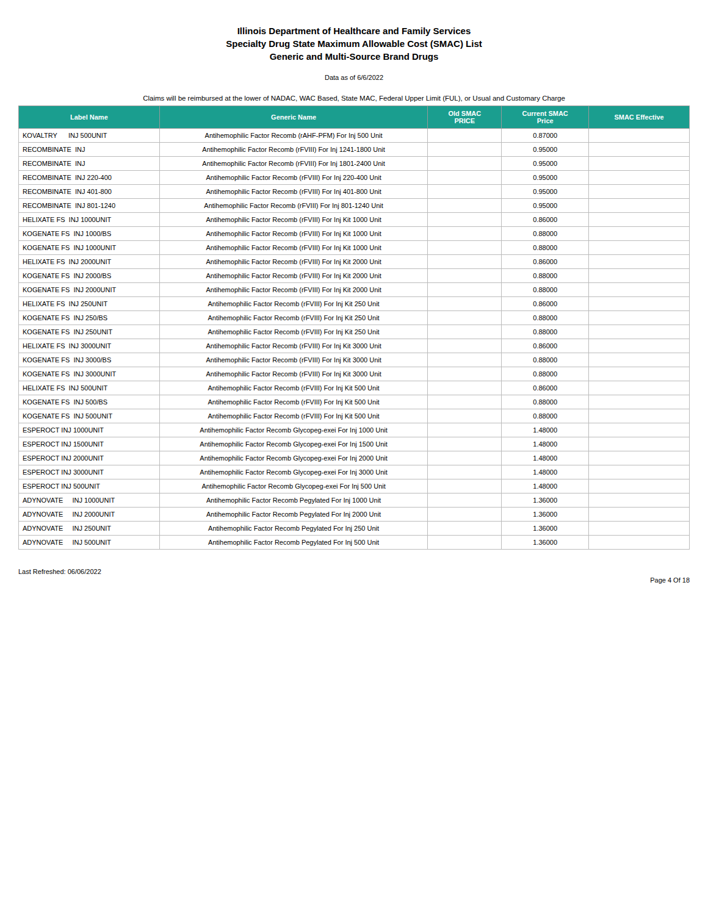Illinois Department of Healthcare and Family Services
Specialty Drug State Maximum Allowable Cost (SMAC) List
Generic and Multi-Source Brand Drugs
Data as of 6/6/2022
Claims will be reimbursed at the lower of NADAC, WAC Based, State MAC, Federal Upper Limit (FUL), or Usual and Customary Charge
| Label Name | Generic Name | Old SMAC PRICE | Current SMAC Price | SMAC Effective |
| --- | --- | --- | --- | --- |
| KOVALTRY INJ 500UNIT | Antihemophilic Factor Recomb (rAHF-PFM) For Inj 500 Unit | | 0.87000 | |
| RECOMBINATE INJ | Antihemophilic Factor Recomb (rFVIII) For Inj 1241-1800 Unit | | 0.95000 | |
| RECOMBINATE INJ | Antihemophilic Factor Recomb (rFVIII) For Inj 1801-2400 Unit | | 0.95000 | |
| RECOMBINATE INJ 220-400 | Antihemophilic Factor Recomb (rFVIII) For Inj 220-400 Unit | | 0.95000 | |
| RECOMBINATE INJ 401-800 | Antihemophilic Factor Recomb (rFVIII) For Inj 401-800 Unit | | 0.95000 | |
| RECOMBINATE INJ 801-1240 | Antihemophilic Factor Recomb (rFVIII) For Inj 801-1240 Unit | | 0.95000 | |
| HELIXATE FS INJ 1000UNIT | Antihemophilic Factor Recomb (rFVIII) For Inj Kit 1000 Unit | | 0.86000 | |
| KOGENATE FS INJ 1000/BS | Antihemophilic Factor Recomb (rFVIII) For Inj Kit 1000 Unit | | 0.88000 | |
| KOGENATE FS INJ 1000UNIT | Antihemophilic Factor Recomb (rFVIII) For Inj Kit 1000 Unit | | 0.88000 | |
| HELIXATE FS INJ 2000UNIT | Antihemophilic Factor Recomb (rFVIII) For Inj Kit 2000 Unit | | 0.86000 | |
| KOGENATE FS INJ 2000/BS | Antihemophilic Factor Recomb (rFVIII) For Inj Kit 2000 Unit | | 0.88000 | |
| KOGENATE FS INJ 2000UNIT | Antihemophilic Factor Recomb (rFVIII) For Inj Kit 2000 Unit | | 0.88000 | |
| HELIXATE FS INJ 250UNIT | Antihemophilic Factor Recomb (rFVIII) For Inj Kit 250 Unit | | 0.86000 | |
| KOGENATE FS INJ 250/BS | Antihemophilic Factor Recomb (rFVIII) For Inj Kit 250 Unit | | 0.88000 | |
| KOGENATE FS INJ 250UNIT | Antihemophilic Factor Recomb (rFVIII) For Inj Kit 250 Unit | | 0.88000 | |
| HELIXATE FS INJ 3000UNIT | Antihemophilic Factor Recomb (rFVIII) For Inj Kit 3000 Unit | | 0.86000 | |
| KOGENATE FS INJ 3000/BS | Antihemophilic Factor Recomb (rFVIII) For Inj Kit 3000 Unit | | 0.88000 | |
| KOGENATE FS INJ 3000UNIT | Antihemophilic Factor Recomb (rFVIII) For Inj Kit 3000 Unit | | 0.88000 | |
| HELIXATE FS INJ 500UNIT | Antihemophilic Factor Recomb (rFVIII) For Inj Kit 500 Unit | | 0.86000 | |
| KOGENATE FS INJ 500/BS | Antihemophilic Factor Recomb (rFVIII) For Inj Kit 500 Unit | | 0.88000 | |
| KOGENATE FS INJ 500UNIT | Antihemophilic Factor Recomb (rFVIII) For Inj Kit 500 Unit | | 0.88000 | |
| ESPEROCT INJ 1000UNIT | Antihemophilic Factor Recomb Glycopeg-exei For Inj 1000 Unit | | 1.48000 | |
| ESPEROCT INJ 1500UNIT | Antihemophilic Factor Recomb Glycopeg-exei For Inj 1500 Unit | | 1.48000 | |
| ESPEROCT INJ 2000UNIT | Antihemophilic Factor Recomb Glycopeg-exei For Inj 2000 Unit | | 1.48000 | |
| ESPEROCT INJ 3000UNIT | Antihemophilic Factor Recomb Glycopeg-exei For Inj 3000 Unit | | 1.48000 | |
| ESPEROCT INJ 500UNIT | Antihemophilic Factor Recomb Glycopeg-exei For Inj 500 Unit | | 1.48000 | |
| ADYNOVATE INJ 1000UNIT | Antihemophilic Factor Recomb Pegylated For Inj 1000 Unit | | 1.36000 | |
| ADYNOVATE INJ 2000UNIT | Antihemophilic Factor Recomb Pegylated For Inj 2000 Unit | | 1.36000 | |
| ADYNOVATE INJ 250UNIT | Antihemophilic Factor Recomb Pegylated For Inj 250 Unit | | 1.36000 | |
| ADYNOVATE INJ 500UNIT | Antihemophilic Factor Recomb Pegylated For Inj 500 Unit | | 1.36000 | |
Last Refreshed: 06/06/2022
Page 4 Of 18